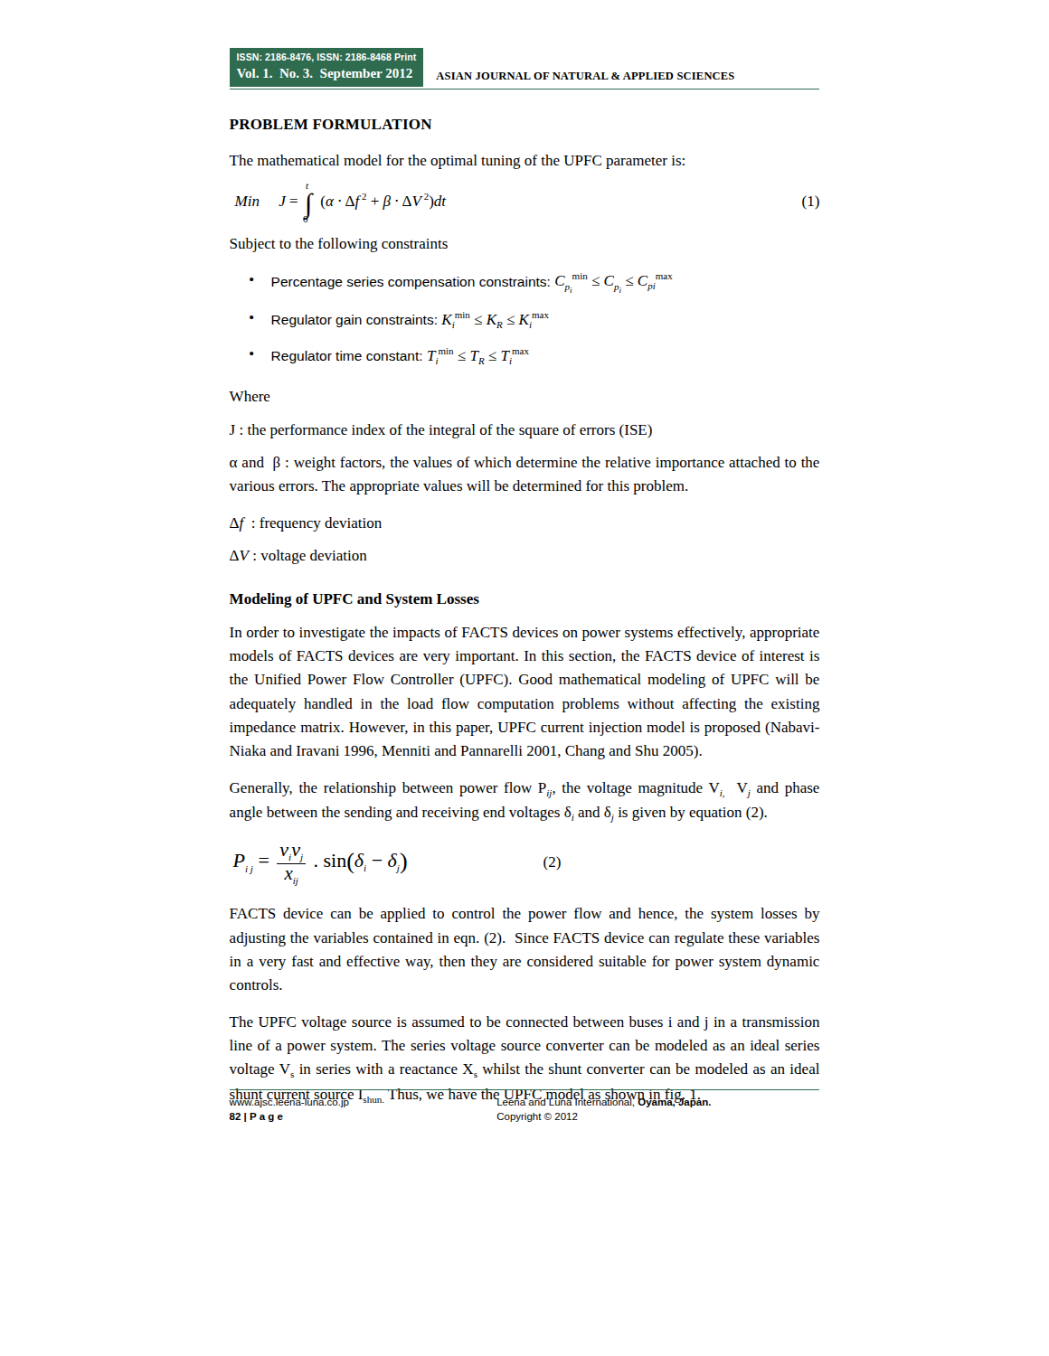ISSN: 2186-8476, ISSN: 2186-8468 Print
Vol. 1. No. 3. September 2012
ASIAN JOURNAL OF NATURAL & APPLIED SCIENCES
PROBLEM FORMULATION
The mathematical model for the optimal tuning of the UPFC parameter is:
Min J = t ∫ 0 (α ⋅ Δf 2 + β ⋅ ΔV 2)dt
(1)
Subject to the following constraints
Percentage series compensation constraints: Cpimin ≤ Cpi ≤ Cpimax
Regulator gain constraints: Kimin ≤ KR ≤ Kimax
Regulator time constant: Timin ≤ TR ≤ Timax
Where
J : the performance index of the integral of the square of errors (ISE)
α and β : weight factors, the values of which determine the relative importance attached to the various errors. The appropriate values will be determined for this problem.
Δf : frequency deviation
ΔV : voltage deviation
Modeling of UPFC and System Losses
In order to investigate the impacts of FACTS devices on power systems effectively, appropriate models of FACTS devices are very important. In this section, the FACTS device of interest is the Unified Power Flow Controller (UPFC). Good mathematical modeling of UPFC will be adequately handled in the load flow computation problems without affecting the existing impedance matrix. However, in this paper, UPFC current injection model is proposed (Nabavi-Niaka and Iravani 1996, Menniti and Pannarelli 2001, Chang and Shu 2005).
Generally, the relationship between power flow Pij, the voltage magnitude Vi, Vj and phase angle between the sending and receiving end voltages δi and δj is given by equation (2).
Pi j = vivj xij . sin(δi − δj)
(2)
FACTS device can be applied to control the power flow and hence, the system losses by adjusting the variables contained in eqn. (2). Since FACTS device can regulate these variables in a very fast and effective way, then they are considered suitable for power system dynamic controls.
The UPFC voltage source is assumed to be connected between buses i and j in a transmission line of a power system. The series voltage source converter can be modeled as an ideal series voltage Vs in series with a reactance Xs whilst the shunt converter can be modeled as an ideal shunt current source Ishun. Thus, we have the UPFC model as shown in fig. 1.
www.ajsc.leena-luna.co.jp
82 | P a g e
Leena and Luna International, Oyama, Japan.
Copyright © 2012